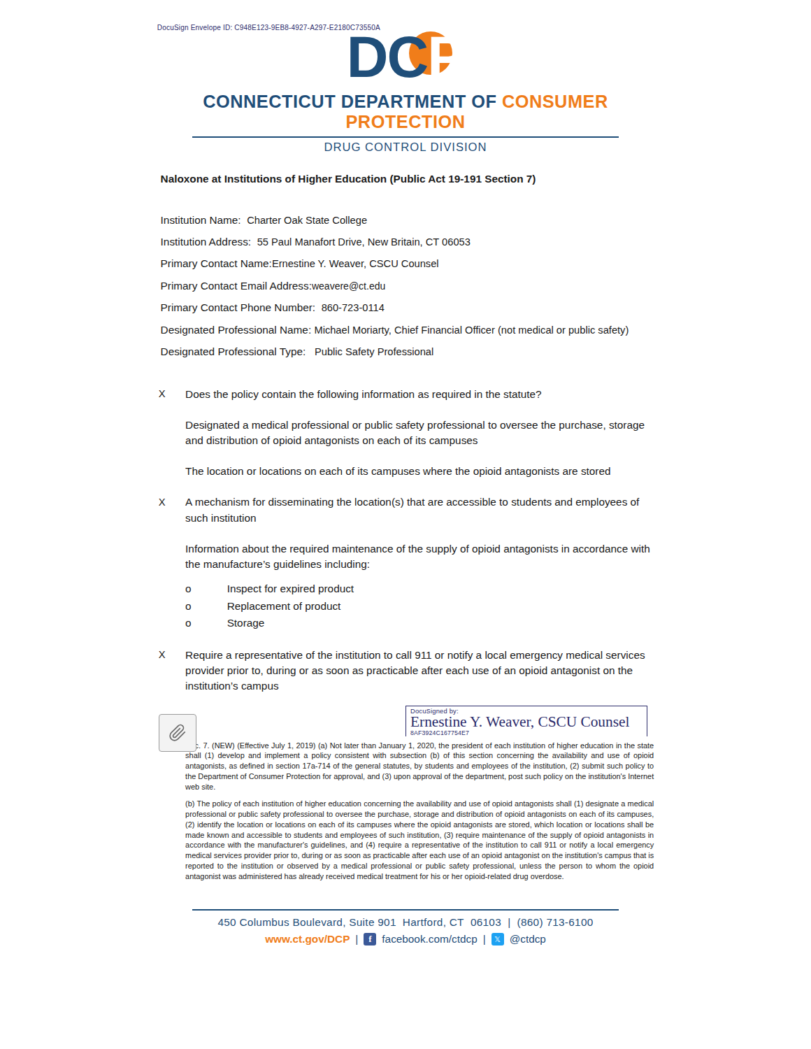DocuSign Envelope ID: C948E123-9EB8-4927-A297-E2180C73550A
DCP
CONNECTICUT DEPARTMENT OF CONSUMER PROTECTION
DRUG CONTROL DIVISION
Naloxone at Institutions of Higher Education (Public Act 19-191 Section 7)
Institution Name: Charter Oak State College
Institution Address: 55 Paul Manafort Drive, New Britain, CT 06053
Primary Contact Name: Ernestine Y. Weaver, CSCU Counsel
Primary Contact Email Address: weavere@ct.edu
Primary Contact Phone Number: 860-723-0114
Designated Professional Name: Michael Moriarty, Chief Financial Officer (not medical or public safety)
Designated Professional Type: Public Safety Professional
X Does the policy contain the following information as required in the statute?
Designated a medical professional or public safety professional to oversee the purchase, storage and distribution of opioid antagonists on each of its campuses
The location or locations on each of its campuses where the opioid antagonists are stored
X A mechanism for disseminating the location(s) that are accessible to students and employees of such institution
Information about the required maintenance of the supply of opioid antagonists in accordance with the manufacture’s guidelines including:
o Inspect for expired product o Replacement of product o Storage
X Require a representative of the institution to call 911 or notify a local emergency medical services provider prior to, during or as soon as practicable after each use of an opioid antagonist on the institution’s campus
DocuSigned by:
Ernestine Y. Weaver, CSCU Counsel
8AF3924C167754E7
Sec. 7. (NEW) (Effective July 1, 2019) (a) Not later than January 1, 2020, the president of each institution of higher education in the state shall (1) develop and implement a policy consistent with subsection (b) of this section concerning the availability and use of opioid antagonists, as defined in section 17a-714 of the general statutes, by students and employees of the institution, (2) submit such policy to the Department of Consumer Protection for approval, and (3) upon approval of the department, post such policy on the institution's Internet web site.
(b) The policy of each institution of higher education concerning the availability and use of opioid antagonists shall (1) designate a medical professional or public safety professional to oversee the purchase, storage and distribution of opioid antagonists on each of its campuses, (2) identify the location or locations on each of its campuses where the opioid antagonists are stored, which location or locations shall be made known and accessible to students and employees of such institution, (3) require maintenance of the supply of opioid antagonists in accordance with the manufacturer's guidelines, and (4) require a representative of the institution to call 911 or notify a local emergency medical services provider prior to, during or as soon as practicable after each use of an opioid antagonist on the institution's campus that is reported to the institution or observed by a medical professional or public safety professional, unless the person to whom the opioid antagonist was administered has already received medical treatment for his or her opioid-related drug overdose.
450 Columbus Boulevard, Suite 901 Hartford, CT 06103 | (860) 713-6100
www.ct.gov/DCP | f facebook.com/ctdcp | 𝕏 @ctdcp